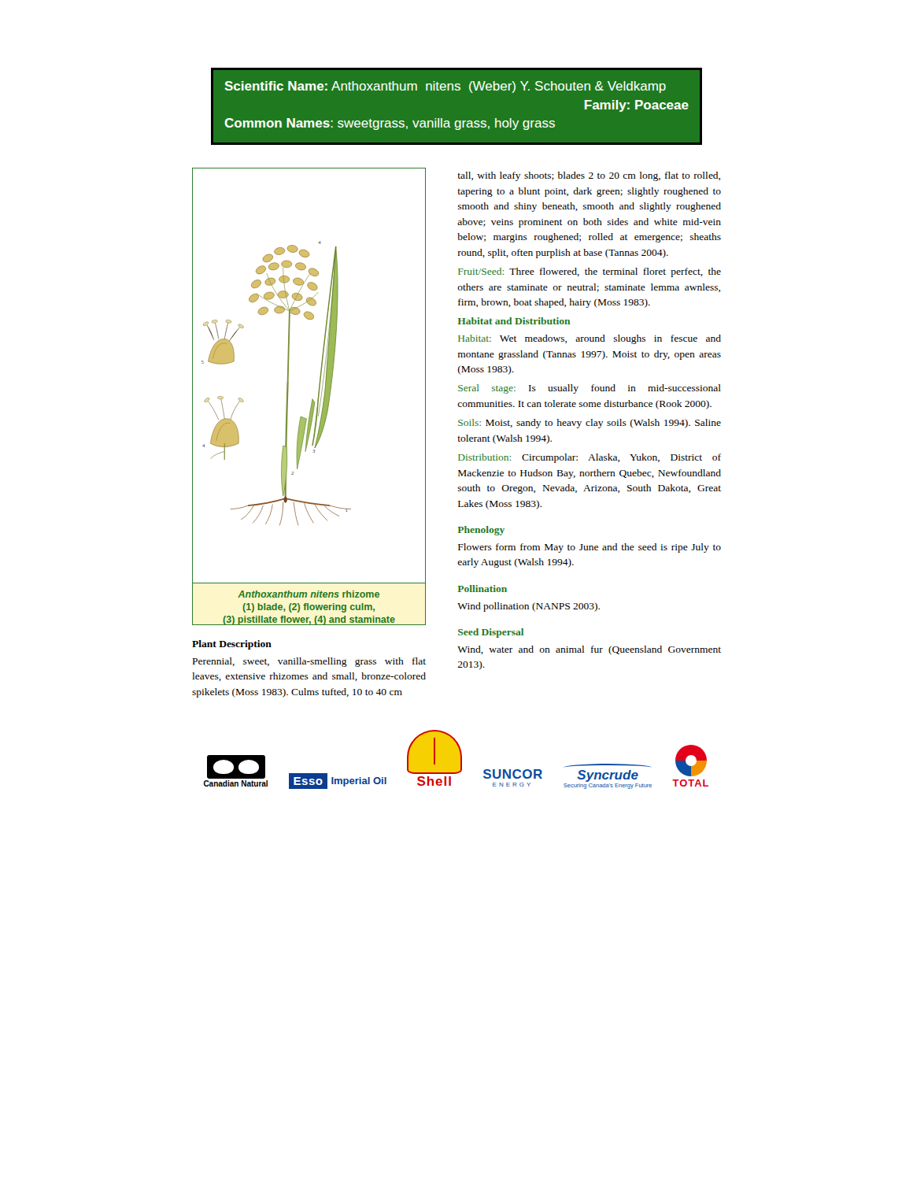Scientific Name: Anthoxanthum nitens (Weber) Y. Schouten & Veldkamp
Family: Poaceae
Common Names: sweetgrass, vanilla grass, holy grass
5 4 4 3 2 1
Anthoxanthum nitens rhizome
(1) blade, (2) flowering culm,
(3) pistillate flower, (4) and staminate
Plant Description
Perennial, sweet, vanilla-smelling grass with flat leaves, extensive rhizomes and small, bronze-colored spikelets (Moss 1983). Culms tufted, 10 to 40 cm
tall, with leafy shoots; blades 2 to 20 cm long, flat to rolled, tapering to a blunt point, dark green; slightly roughened to smooth and shiny beneath, smooth and slightly roughened above; veins prominent on both sides and white mid-vein below; margins roughened; rolled at emergence; sheaths round, split, often purplish at base (Tannas 2004).
Fruit/Seed: Three flowered, the terminal floret perfect, the others are staminate or neutral; staminate lemma awnless, firm, brown, boat shaped, hairy (Moss 1983).
Habitat and Distribution
Habitat: Wet meadows, around sloughs in fescue and montane grassland (Tannas 1997). Moist to dry, open areas (Moss 1983).
Seral stage: Is usually found in mid-successional communities. It can tolerate some disturbance (Rook 2000).
Soils: Moist, sandy to heavy clay soils (Walsh 1994). Saline tolerant (Walsh 1994).
Distribution: Circumpolar: Alaska, Yukon, District of Mackenzie to Hudson Bay, northern Quebec, Newfoundland south to Oregon, Nevada, Arizona, South Dakota, Great Lakes (Moss 1983).
Phenology
Flowers form from May to June and the seed is ripe July to early August (Walsh 1994).
Pollination
Wind pollination (NANPS 2003).
Seed Dispersal
Wind, water and on animal fur (Queensland Government 2013).
Canadian Natural
Esso Imperial Oil
Shell
SUNCOR
ENERGY
Syncrude
Securing Canada's Energy Future
TOTAL